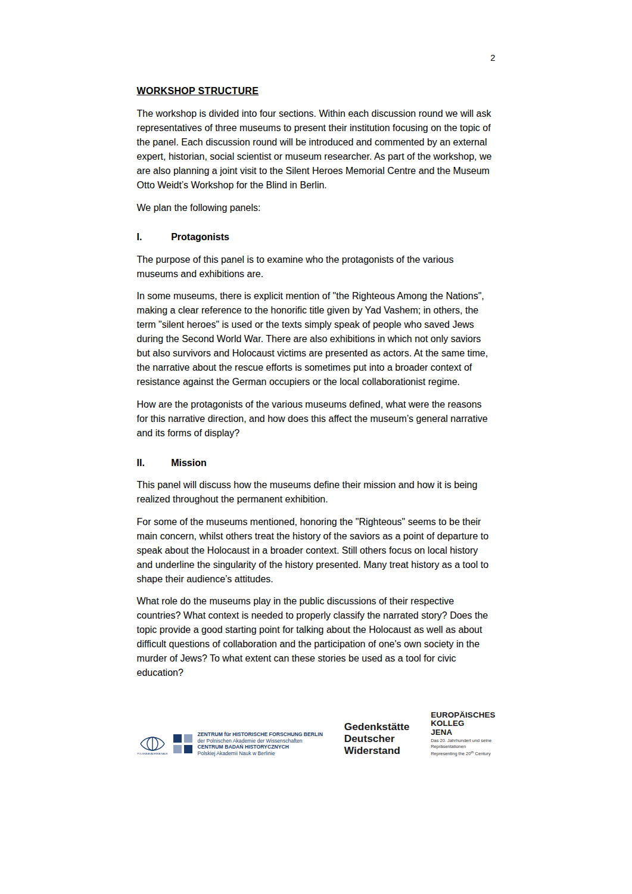2
WORKSHOP STRUCTURE
The workshop is divided into four sections. Within each discussion round we will ask representatives of three museums to present their institution focusing on the topic of the panel. Each discussion round will be introduced and commented by an external expert, historian, social scientist or museum researcher. As part of the workshop, we are also planning a joint visit to the Silent Heroes Memorial Centre and the Museum Otto Weidt’s Workshop for the Blind in Berlin.
We plan the following panels:
I. Protagonists
The purpose of this panel is to examine who the protagonists of the various museums and exhibitions are.
In some museums, there is explicit mention of "the Righteous Among the Nations", making a clear reference to the honorific title given by Yad Vashem; in others, the term "silent heroes" is used or the texts simply speak of people who saved Jews during the Second World War. There are also exhibitions in which not only saviors but also survivors and Holocaust victims are presented as actors. At the same time, the narrative about the rescue efforts is sometimes put into a broader context of resistance against the German occupiers or the local collaborationist regime.
How are the protagonists of the various museums defined, what were the reasons for this narrative direction, and how does this affect the museum’s general narrative and its forms of display?
II. Mission
This panel will discuss how the museums define their mission and how it is being realized throughout the permanent exhibition.
For some of the museums mentioned, honoring the "Righteous" seems to be their main concern, whilst others treat the history of the saviors as a point of departure to speak about the Holocaust in a broader context. Still others focus on local history and underline the singularity of the history presented. Many treat history as a tool to shape their audience’s attitudes.
What role do the museums play in the public discussions of their respective countries? What context is needed to properly classify the narrated story? Does the topic provide a good starting point for talking about the Holocaust as well as about difficult questions of collaboration and the participation of one's own society in the murder of Jews? To what extent can these stories be used as a tool for civic education?
POLSKA AKADEMIA NAUK
ZENTRUM für HISTORISCHE FORSCHUNG BERLIN
der Polnischen Akademie der Wissenschaften
CENTRUM BADAŃ HISTORYCZNYCH
Polskiej Akademii Nauk w Berlinie
Gedenkstätte
Deutscher
Widerstand
EUROPÄISCHES
KOLLEG
JENA
Das 20. Jahrhundert und seine
Repräsentationen
Representing the 20th Century